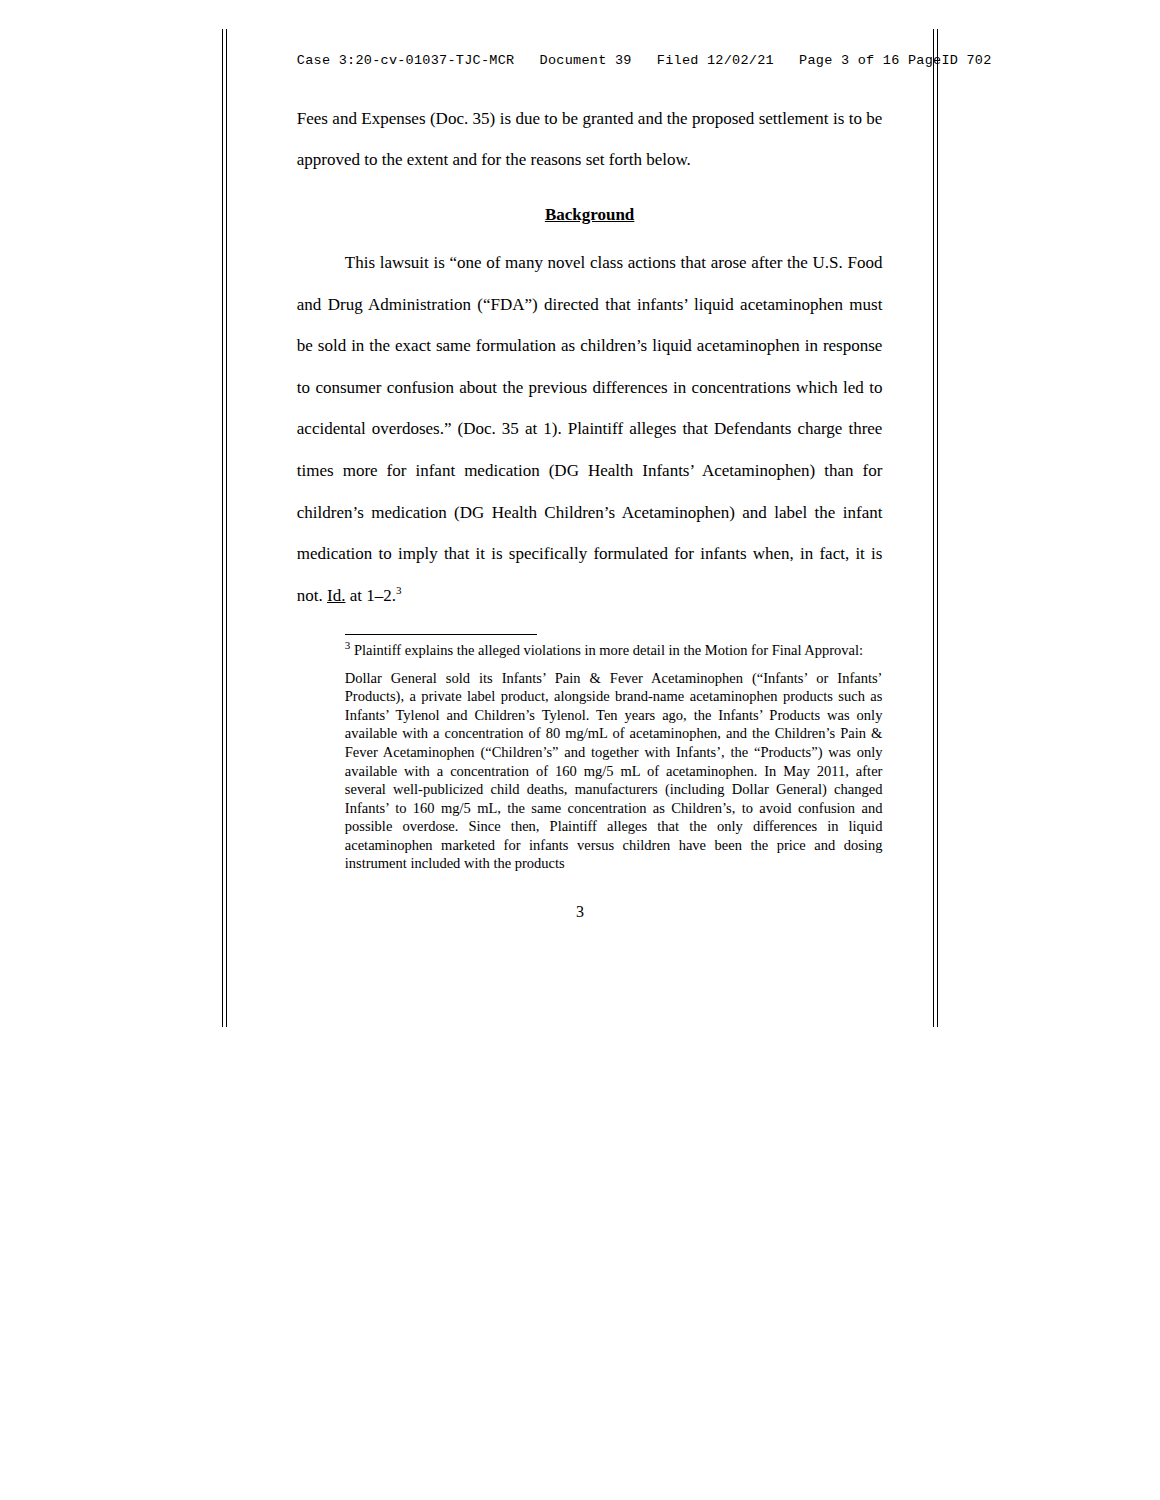Case 3:20-cv-01037-TJC-MCR Document 39 Filed 12/02/21 Page 3 of 16 PageID 702
Fees and Expenses (Doc. 35) is due to be granted and the proposed settlement is to be approved to the extent and for the reasons set forth below.
Background
This lawsuit is “one of many novel class actions that arose after the U.S. Food and Drug Administration (“FDA”) directed that infants’ liquid acetaminophen must be sold in the exact same formulation as children’s liquid acetaminophen in response to consumer confusion about the previous differences in concentrations which led to accidental overdoses.” (Doc. 35 at 1). Plaintiff alleges that Defendants charge three times more for infant medication (DG Health Infants’ Acetaminophen) than for children’s medication (DG Health Children’s Acetaminophen) and label the infant medication to imply that it is specifically formulated for infants when, in fact, it is not. Id. at 1–2.3
3 Plaintiff explains the alleged violations in more detail in the Motion for Final Approval:
Dollar General sold its Infants’ Pain & Fever Acetaminophen (“Infants’ or Infants’ Products), a private label product, alongside brand-name acetaminophen products such as Infants’ Tylenol and Children’s Tylenol. Ten years ago, the Infants’ Products was only available with a concentration of 80 mg/mL of acetaminophen, and the Children’s Pain & Fever Acetaminophen (“Children’s” and together with Infants’, the “Products”) was only available with a concentration of 160 mg/5 mL of acetaminophen. In May 2011, after several well-publicized child deaths, manufacturers (including Dollar General) changed Infants’ to 160 mg/5 mL, the same concentration as Children’s, to avoid confusion and possible overdose. Since then, Plaintiff alleges that the only differences in liquid acetaminophen marketed for infants versus children have been the price and dosing instrument included with the products
3